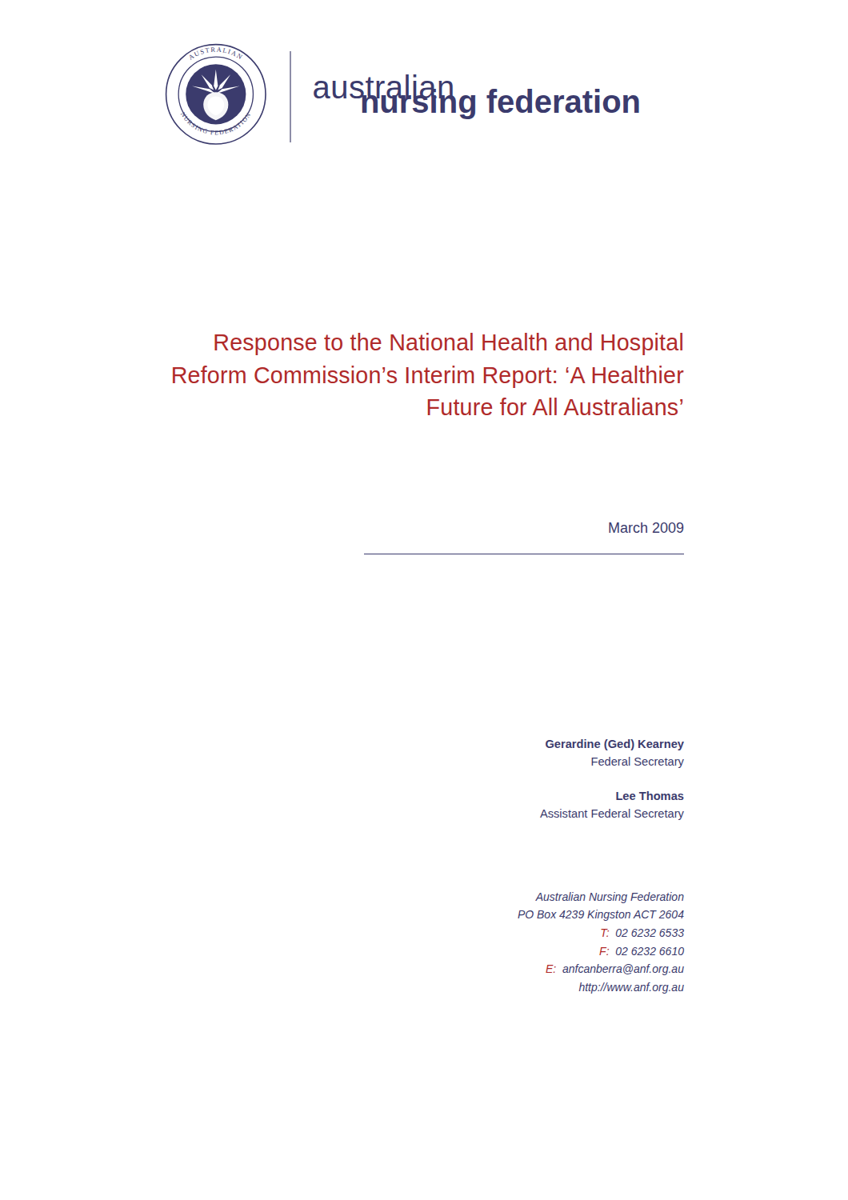AUSTRALIAN NURSING FEDERATION
australian
nursing federation
Response to the National Health and Hospital
Reform Commission’s Interim Report: ‘A Healthier
Future for All Australians’
March 2009
Gerardine (Ged) Kearney
Federal Secretary
Lee Thomas
Assistant Federal Secretary
Australian Nursing Federation
PO Box 4239 Kingston ACT 2604
T: 02 6232 6533
F: 02 6232 6610
E: anfcanberra@anf.org.au
http://www.anf.org.au